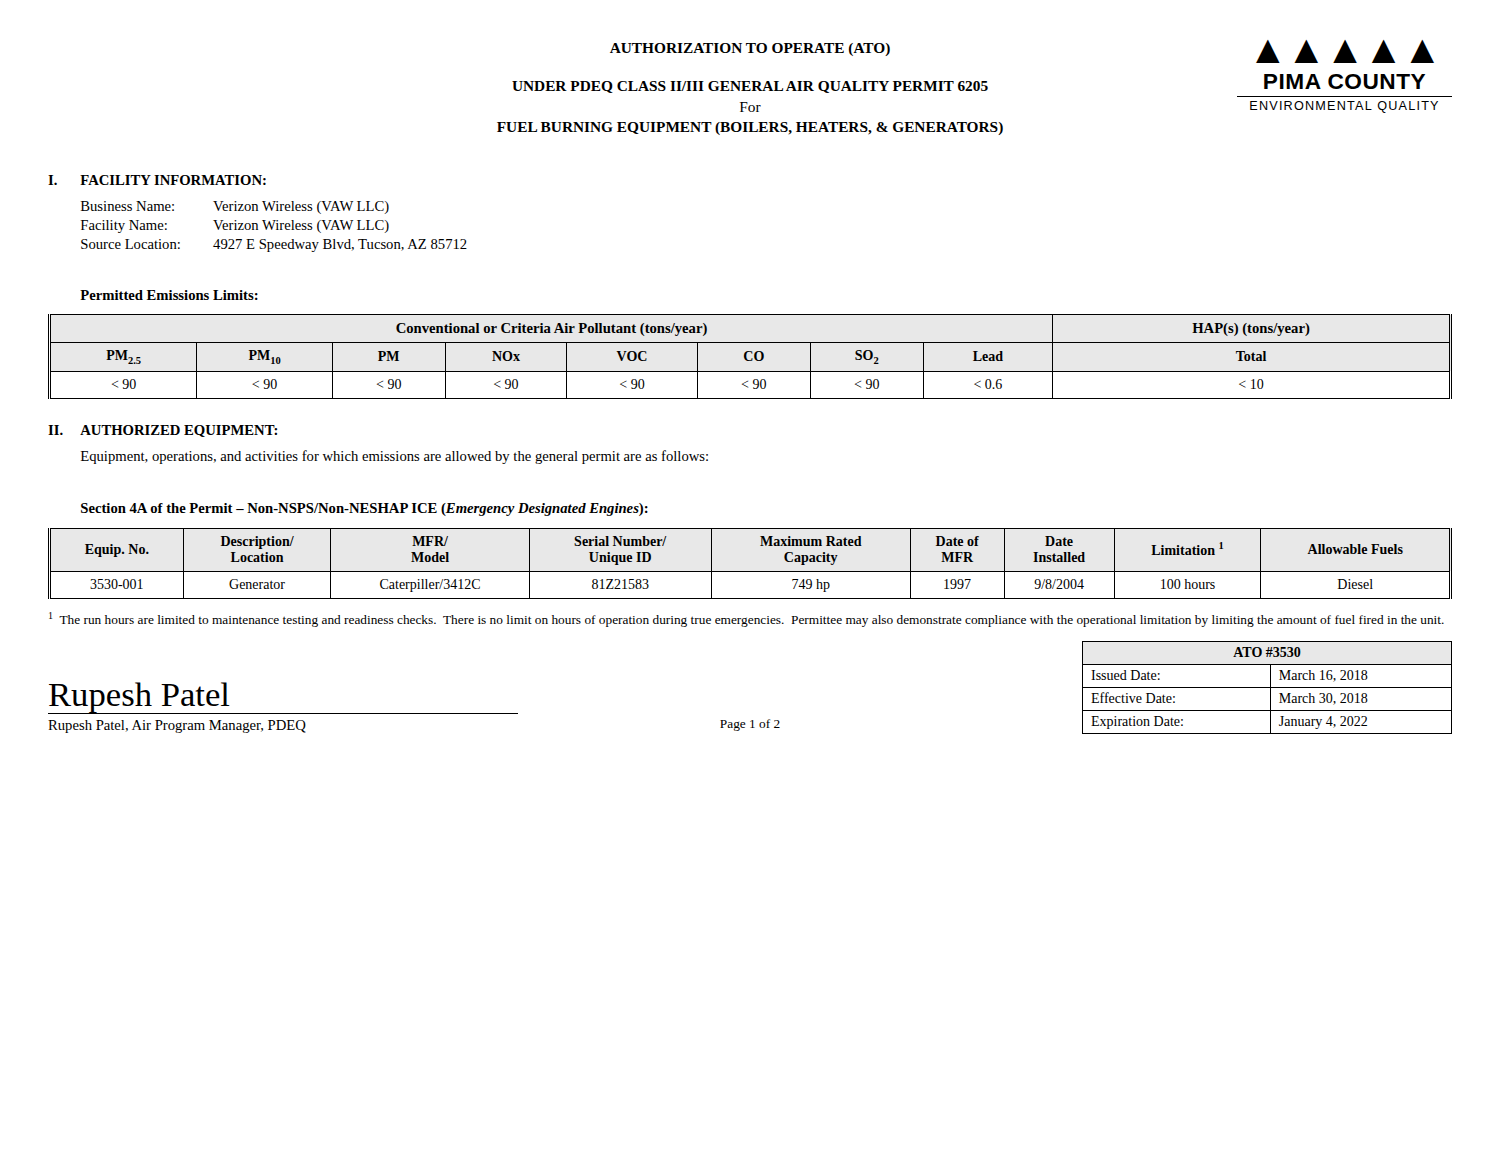▲▲▲▲▲
PIMA COUNTY
ENVIRONMENTAL QUALITY
AUTHORIZATION TO OPERATE (ATO)
UNDER PDEQ CLASS II/III GENERAL AIR QUALITY PERMIT 6205
For
FUEL BURNING EQUIPMENT (BOILERS, HEATERS, & GENERATORS)
I. FACILITY INFORMATION:
| Business Name: | Verizon Wireless (VAW LLC) |
| Facility Name: | Verizon Wireless (VAW LLC) |
| Source Location: | 4927 E Speedway Blvd, Tucson, AZ 85712 |
Permitted Emissions Limits:
| Conventional or Criteria Air Pollutant (tons/year) | HAP(s) (tons/year) |
| --- | --- |
| PM 2.5 | PM 10 | PM | NOx | VOC | CO | SO 2 | Lead | Total |
| < 90 | < 90 | < 90 | < 90 | < 90 | < 90 | < 90 | < 0.6 | < 10 |
II. AUTHORIZED EQUIPMENT:
Equipment, operations, and activities for which emissions are allowed by the general permit are as follows:
Section 4A of the Permit – Non-NSPS/Non-NESHAP ICE (Emergency Designated Engines):
| Equip. No. | Description/ Location | MFR/ Model | Serial Number/ Unique ID | Maximum Rated Capacity | Date of MFR | Date Installed | Limitation 1 | Allowable Fuels |
| --- | --- | --- | --- | --- | --- | --- | --- | --- |
| 3530-001 | Generator | Caterpiller/3412C | 81Z21583 | 749 hp | 1997 | 9/8/2004 | 100 hours | Diesel |
1 The run hours are limited to maintenance testing and readiness checks. There is no limit on hours of operation during true emergencies. Permittee may also demonstrate compliance with the operational limitation by limiting the amount of fuel fired in the unit.
Rupesh Patel
Rupesh Patel, Air Program Manager, PDEQ
Page 1 of 2
| ATO #3530 |
| --- |
| Issued Date: | March 16, 2018 |
| Effective Date: | March 30, 2018 |
| Expiration Date: | January 4, 2022 |